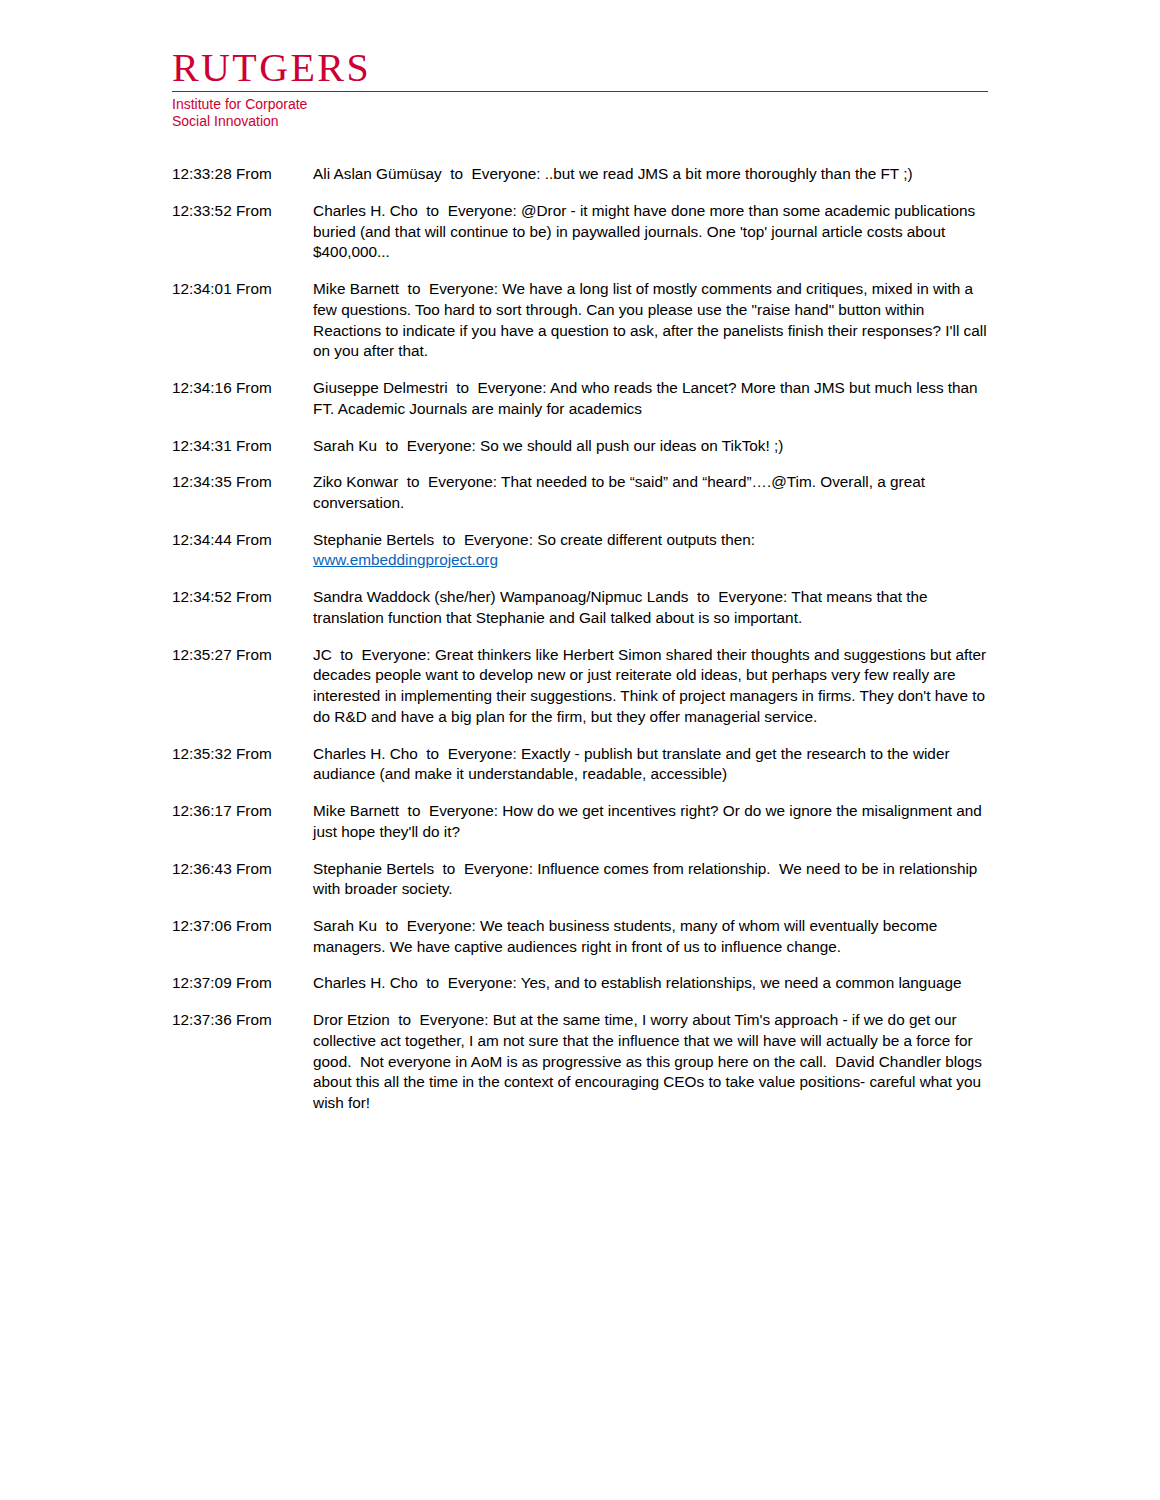RUTGERS
Institute for Corporate
Social Innovation
12:33:28 From
Ali Aslan Gümüsay to Everyone: ..but we read JMS a bit more thoroughly than the FT ;)
12:33:52 From
Charles H. Cho to Everyone: @Dror - it might have done more than some academic publications buried (and that will continue to be) in paywalled journals. One 'top' journal article costs about $400,000...
12:34:01 From
Mike Barnett to Everyone: We have a long list of mostly comments and critiques, mixed in with a few questions. Too hard to sort through. Can you please use the "raise hand" button within Reactions to indicate if you have a question to ask, after the panelists finish their responses? I'll call on you after that.
12:34:16 From
Giuseppe Delmestri to Everyone: And who reads the Lancet? More than JMS but much less than FT. Academic Journals are mainly for academics
12:34:31 From
Sarah Ku to Everyone: So we should all push our ideas on TikTok! ;)
12:34:35 From
Ziko Konwar to Everyone: That needed to be “said” and “heard”….@Tim. Overall, a great conversation.
12:34:44 From
Stephanie Bertels to Everyone: So create different outputs then:
www.embeddingproject.org
12:34:52 From
Sandra Waddock (she/her) Wampanoag/Nipmuc Lands to Everyone: That means that the translation function that Stephanie and Gail talked about is so important.
12:35:27 From
JC to Everyone: Great thinkers like Herbert Simon shared their thoughts and suggestions but after decades people want to develop new or just reiterate old ideas, but perhaps very few really are interested in implementing their suggestions. Think of project managers in firms. They don't have to do R&D and have a big plan for the firm, but they offer managerial service.
12:35:32 From
Charles H. Cho to Everyone: Exactly - publish but translate and get the research to the wider audiance (and make it understandable, readable, accessible)
12:36:17 From
Mike Barnett to Everyone: How do we get incentives right? Or do we ignore the misalignment and just hope they'll do it?
12:36:43 From
Stephanie Bertels to Everyone: Influence comes from relationship. We need to be in relationship with broader society.
12:37:06 From
Sarah Ku to Everyone: We teach business students, many of whom will eventually become managers. We have captive audiences right in front of us to influence change.
12:37:09 From
Charles H. Cho to Everyone: Yes, and to establish relationships, we need a common language
12:37:36 From
Dror Etzion to Everyone: But at the same time, I worry about Tim's approach - if we do get our collective act together, I am not sure that the influence that we will have will actually be a force for good. Not everyone in AoM is as progressive as this group here on the call. David Chandler blogs about this all the time in the context of encouraging CEOs to take value positions- careful what you wish for!